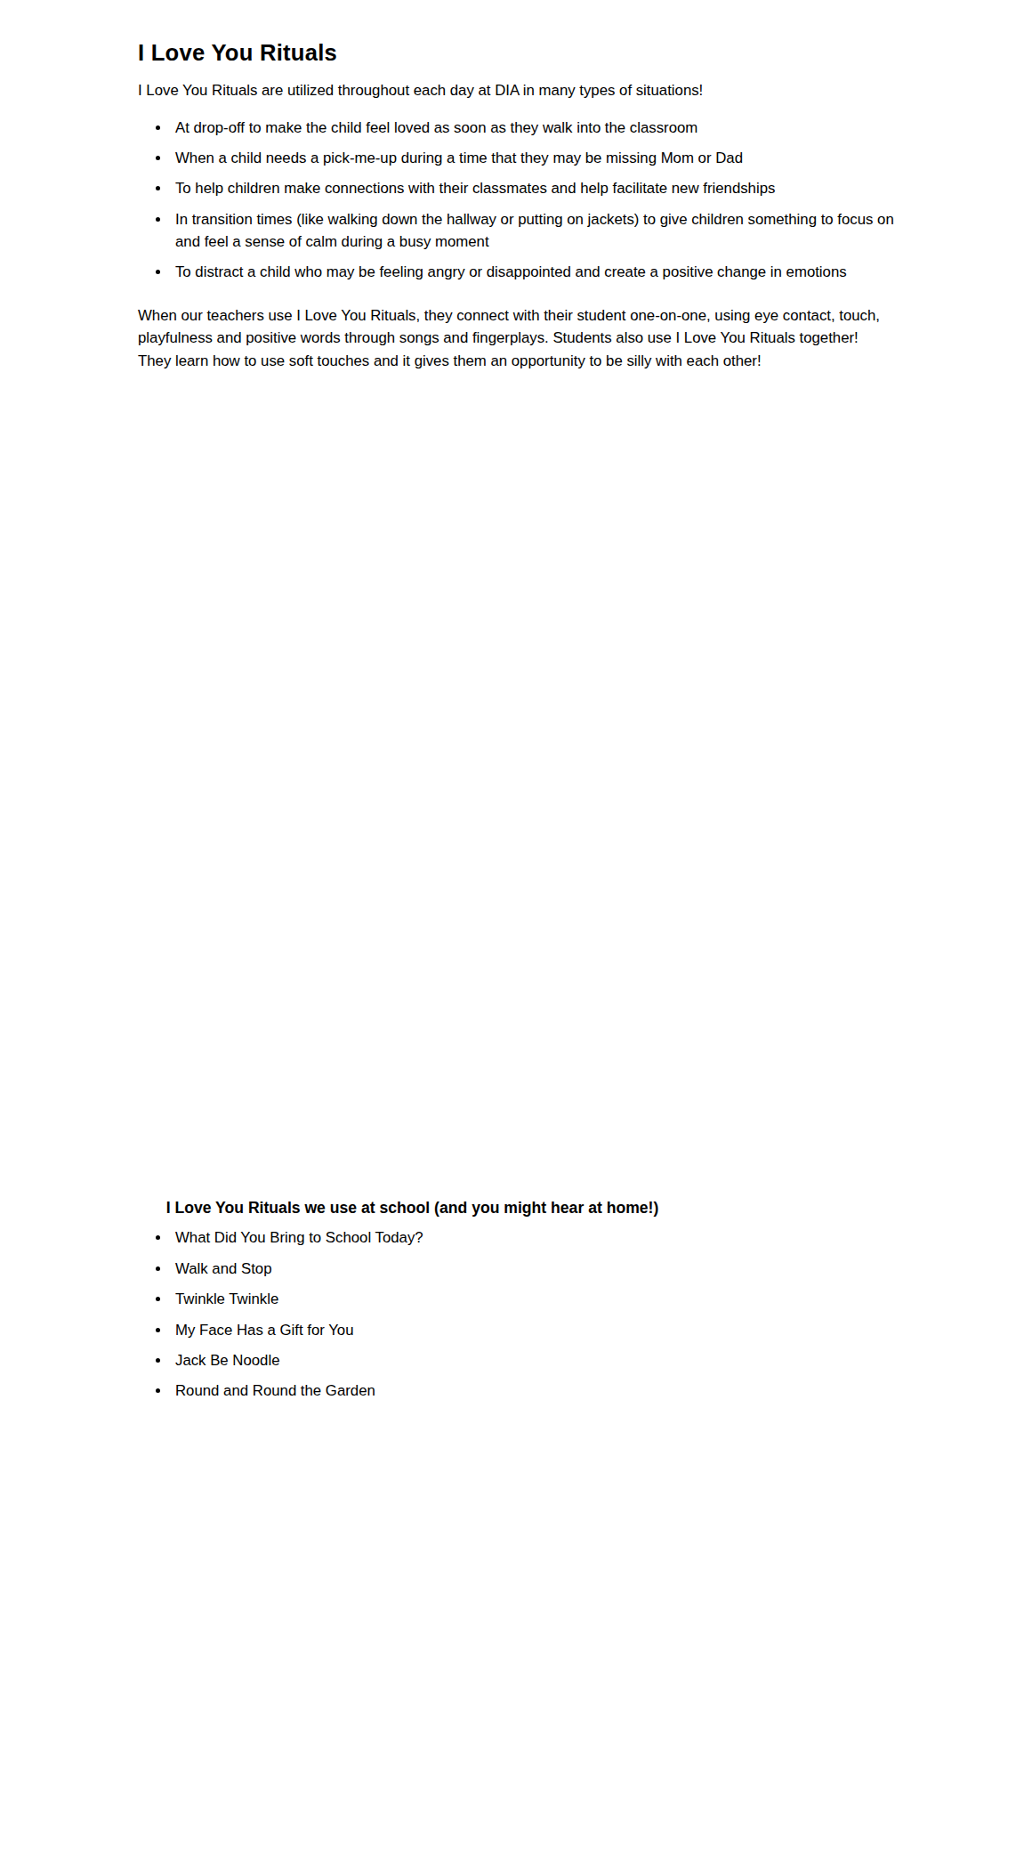I Love You Rituals
I Love You Rituals are utilized throughout each day at DIA in many types of situations!
At drop-off to make the child feel loved as soon as they walk into the classroom
When a child needs a pick-me-up during a time that they may be missing Mom or Dad
To help children make connections with their classmates and help facilitate new friendships
In transition times (like walking down the hallway or putting on jackets) to give children something to focus on and feel a sense of calm during a busy moment
To distract a child who may be feeling angry or disappointed and create a positive change in emotions
When our teachers use I Love You Rituals, they connect with their student one-on-one, using eye contact, touch, playfulness and positive words through songs and fingerplays. Students also use I Love You Rituals together! They learn how to use soft touches and it gives them an opportunity to be silly with each other!
I Love You Rituals we use at school (and you might hear at home!)
What Did You Bring to School Today?
Walk and Stop
Twinkle Twinkle
My Face Has a Gift for You
Jack Be Noodle
Round and Round the Garden